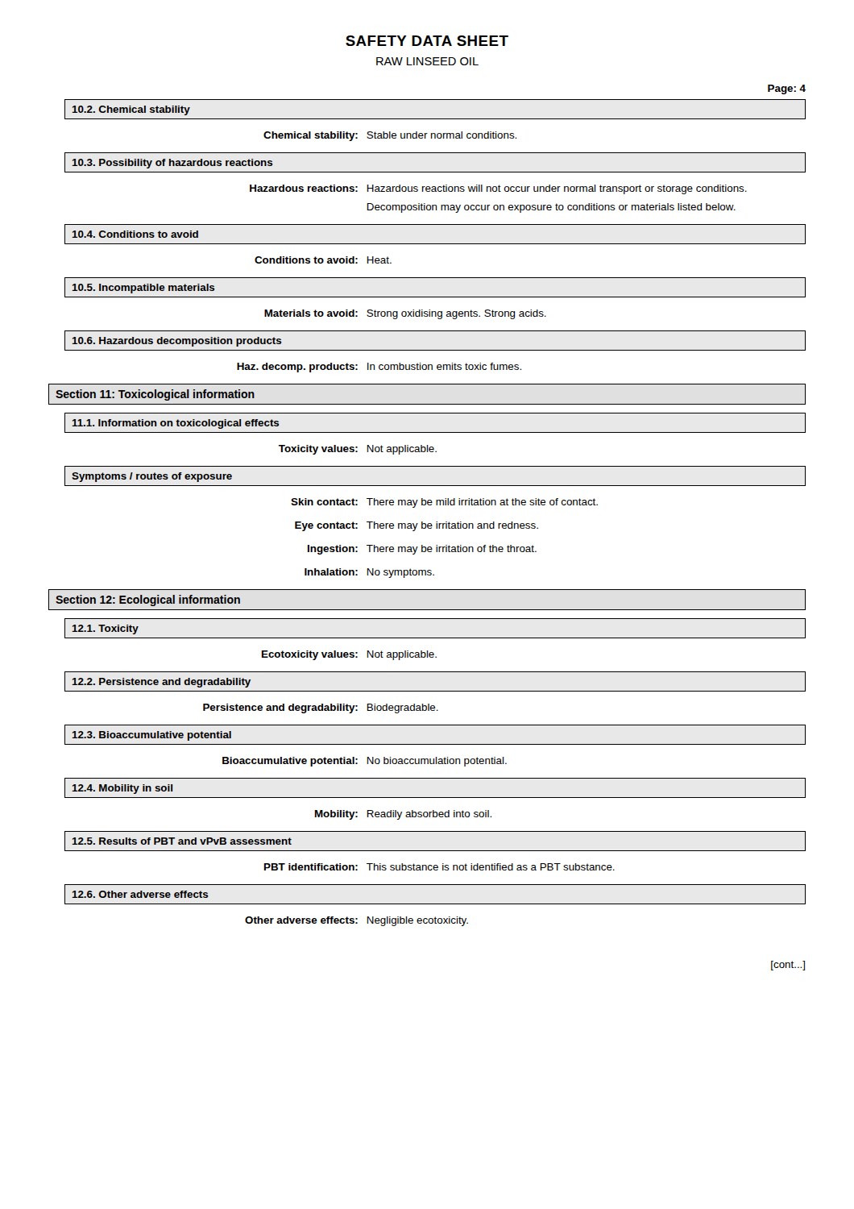SAFETY DATA SHEET
RAW LINSEED OIL
Page: 4
10.2. Chemical stability
Chemical stability:
Stable under normal conditions.
10.3. Possibility of hazardous reactions
Hazardous reactions:
Hazardous reactions will not occur under normal transport or storage conditions.
Decomposition may occur on exposure to conditions or materials listed below.
10.4. Conditions to avoid
Conditions to avoid:
Heat.
10.5. Incompatible materials
Materials to avoid:
Strong oxidising agents. Strong acids.
10.6. Hazardous decomposition products
Haz. decomp. products:
In combustion emits toxic fumes.
Section 11: Toxicological information
11.1. Information on toxicological effects
Toxicity values:
Not applicable.
Symptoms / routes of exposure
Skin contact:
There may be mild irritation at the site of contact.
Eye contact:
There may be irritation and redness.
Ingestion:
There may be irritation of the throat.
Inhalation:
No symptoms.
Section 12: Ecological information
12.1. Toxicity
Ecotoxicity values:
Not applicable.
12.2. Persistence and degradability
Persistence and degradability:
Biodegradable.
12.3. Bioaccumulative potential
Bioaccumulative potential:
No bioaccumulation potential.
12.4. Mobility in soil
Mobility:
Readily absorbed into soil.
12.5. Results of PBT and vPvB assessment
PBT identification:
This substance is not identified as a PBT substance.
12.6. Other adverse effects
Other adverse effects:
Negligible ecotoxicity.
[cont...]